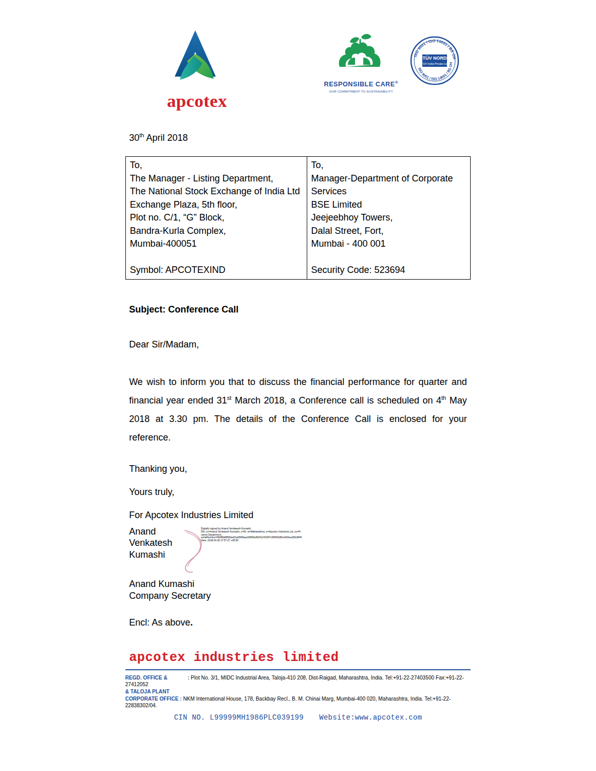apcotex
RESPONSIBLE CARE®
OUR COMMITMENT TO SUSTAINABILITY
ISO 9001 / ISO 14001 / BS OHSAS 18001 ISO 9001 / ISO 14001 / BS OHSAS 18001 TÜV NORD TUV India Private Ltd
30th April 2018
| To, The Manager - Listing Department, The National Stock Exchange of India Ltd Exchange Plaza, 5th floor, Plot no. C/1, “G” Block, Bandra-Kurla Complex, Mumbai-400051 | To, Manager-Department of Corporate Services BSE Limited Jeejeebhoy Towers, Dalal Street, Fort, Mumbai - 400 001 |
| Symbol: APCOTEXIND | Security Code: 523694 |
Subject: Conference Call
Dear Sir/Madam,
We wish to inform you that to discuss the financial performance for quarter and financial year ended 31st March 2018, a Conference call is scheduled on 4th May 2018 at 3.30 pm. The details of the Conference Call is enclosed for your reference.
Thanking you,
Yours truly,
For Apcotex Industries Limited
Anand
Venkatesh
Kumashi
Digitally signed by Anand Venkatesh Kumashi
DN: cn=Anand Venkatesh Kumashi, c=IN, st=Maharashtra, o=Apcotex Industries Ltd, ou=Finance Department,
serialNumber=9608fa8f806ae91ad56ffaea168b5a39201241567c60830d82e42bbea392d946
Date: 2018.04.30 17:57:27 +05'30'
Anand Kumashi
Company Secretary
Encl: As above.
apcotex industries limited
REGD. OFFICE & : Plot No. 3/1, MIDC Industrial Area, Taloja-410 208, Dist-Raigad, Maharashtra, India. Tel:+91-22-27403500 Fax:+91-22-27412052 & TALOJA PLANT CORPORATE OFFICE : NKM International House, 178, Backbay Recl., B. M. Chinai Marg, Mumbai-400 020, Maharashtra, India. Tel:+91-22-22838302/04.
CIN NO. L99999MH1986PLC039199Website:www.apcotex.com